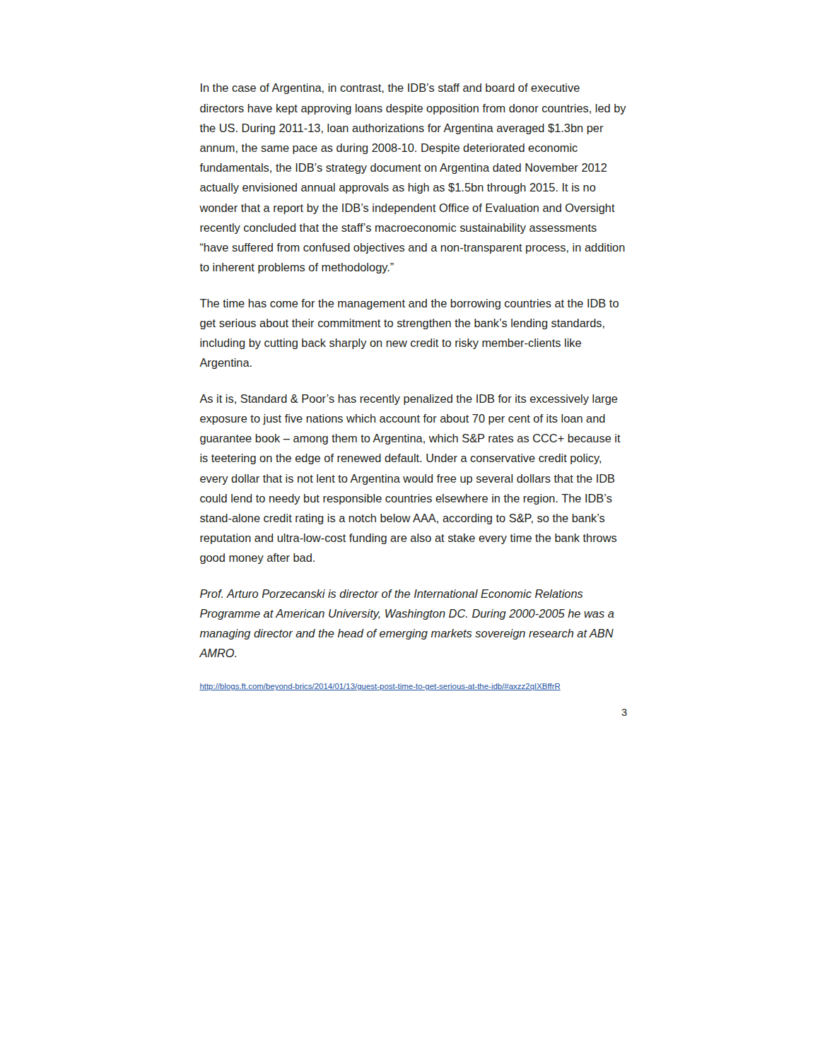In the case of Argentina, in contrast, the IDB’s staff and board of executive directors have kept approving loans despite opposition from donor countries, led by the US. During 2011-13, loan authorizations for Argentina averaged $1.3bn per annum, the same pace as during 2008-10. Despite deteriorated economic fundamentals, the IDB’s strategy document on Argentina dated November 2012 actually envisioned annual approvals as high as $1.5bn through 2015. It is no wonder that a report by the IDB’s independent Office of Evaluation and Oversight recently concluded that the staff’s macroeconomic sustainability assessments “have suffered from confused objectives and a non-transparent process, in addition to inherent problems of methodology.”
The time has come for the management and the borrowing countries at the IDB to get serious about their commitment to strengthen the bank’s lending standards, including by cutting back sharply on new credit to risky member-clients like Argentina.
As it is, Standard & Poor’s has recently penalized the IDB for its excessively large exposure to just five nations which account for about 70 per cent of its loan and guarantee book – among them to Argentina, which S&P rates as CCC+ because it is teetering on the edge of renewed default. Under a conservative credit policy, every dollar that is not lent to Argentina would free up several dollars that the IDB could lend to needy but responsible countries elsewhere in the region. The IDB’s stand-alone credit rating is a notch below AAA, according to S&P, so the bank’s reputation and ultra-low-cost funding are also at stake every time the bank throws good money after bad.
Prof. Arturo Porzecanski is director of the International Economic Relations Programme at American University, Washington DC. During 2000-2005 he was a managing director and the head of emerging markets sovereign research at ABN AMRO.
http://blogs.ft.com/beyond-brics/2014/01/13/guest-post-time-to-get-serious-at-the-idb/#axzz2qIXBffrR
3